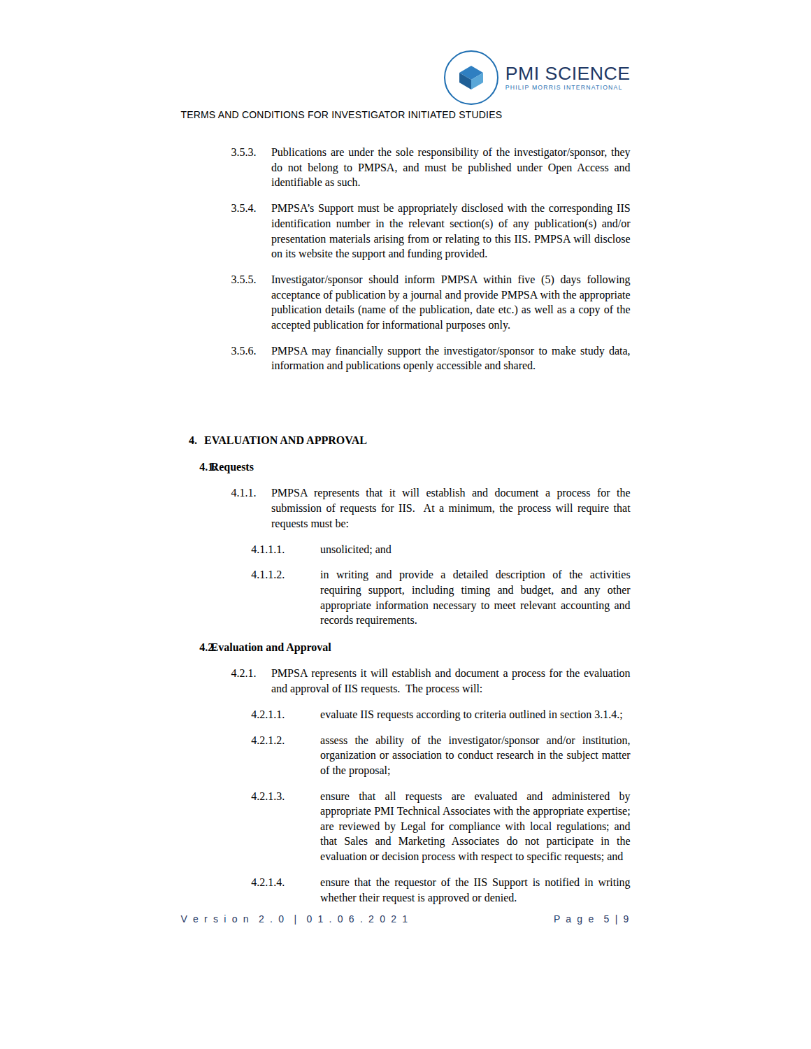PMI SCIENCE
PHILIP MORRIS INTERNATIONAL
TERMS AND CONDITIONS FOR INVESTIGATOR INITIATED STUDIES
3.5.3.
Publications are under the sole responsibility of the investigator/sponsor, they do not belong to PMPSA, and must be published under Open Access and identifiable as such.
3.5.4.
PMPSA’s Support must be appropriately disclosed with the corresponding IIS identification number in the relevant section(s) of any publication(s) and/or presentation materials arising from or relating to this IIS. PMPSA will disclose on its website the support and funding provided.
3.5.5.
Investigator/sponsor should inform PMPSA within five (5) days following acceptance of publication by a journal and provide PMPSA with the appropriate publication details (name of the publication, date etc.) as well as a copy of the accepted publication for informational purposes only.
3.5.6.
PMPSA may financially support the investigator/sponsor to make study data, information and publications openly accessible and shared.
4.
EVALUATION AND APPROVAL
4.1.
Requests
4.1.1.
PMPSA represents that it will establish and document a process for the submission of requests for IIS. At a minimum, the process will require that requests must be:
4.1.1.1.
unsolicited; and
4.1.1.2.
in writing and provide a detailed description of the activities requiring support, including timing and budget, and any other appropriate information necessary to meet relevant accounting and records requirements.
4.2.
Evaluation and Approval
4.2.1.
PMPSA represents it will establish and document a process for the evaluation and approval of IIS requests. The process will:
4.2.1.1.
evaluate IIS requests according to criteria outlined in section 3.1.4.;
4.2.1.2.
assess the ability of the investigator/sponsor and/or institution, organization or association to conduct research in the subject matter of the proposal;
4.2.1.3.
ensure that all requests are evaluated and administered by appropriate PMI Technical Associates with the appropriate expertise; are reviewed by Legal for compliance with local regulations; and that Sales and Marketing Associates do not participate in the evaluation or decision process with respect to specific requests; and
4.2.1.4.
ensure that the requestor of the IIS Support is notified in writing whether their request is approved or denied.
V e r s i o n 2 . 0 | 0 1 . 0 6 . 2 0 2 1
P a g e 5 | 9